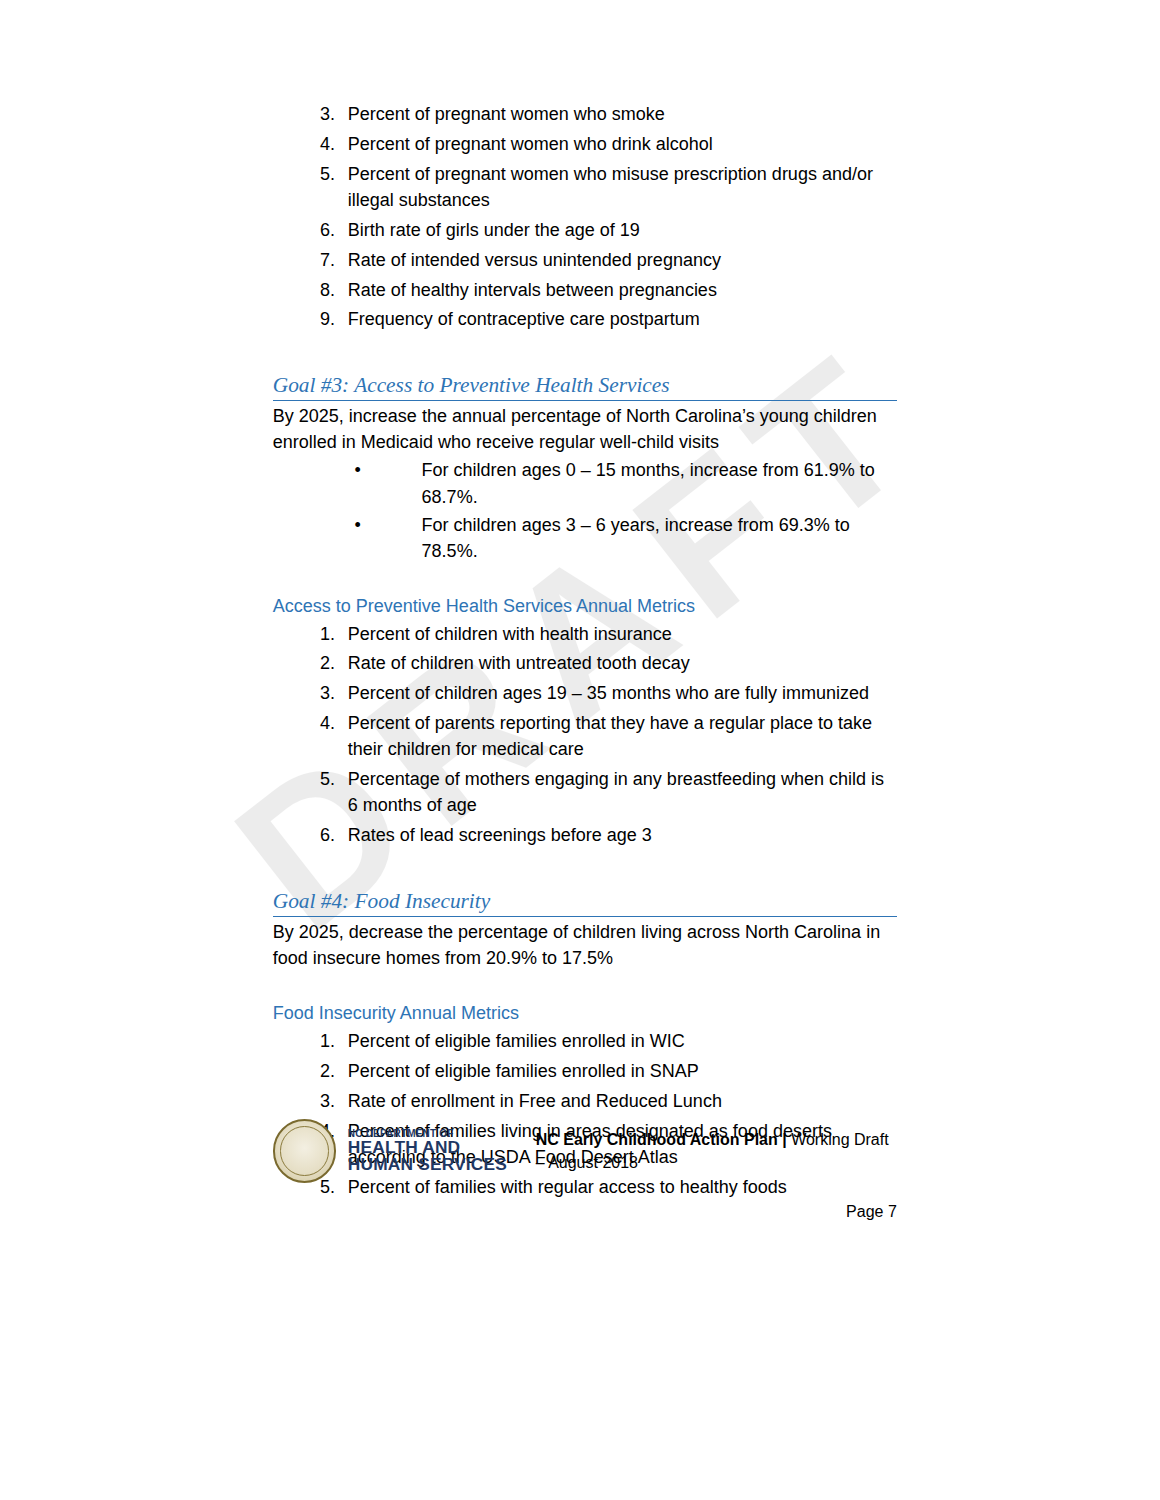DRAFT
Percent of pregnant women who smoke
Percent of pregnant women who drink alcohol
Percent of pregnant women who misuse prescription drugs and/or illegal substances
Birth rate of girls under the age of 19
Rate of intended versus unintended pregnancy
Rate of healthy intervals between pregnancies
Frequency of contraceptive care postpartum
Goal #3: Access to Preventive Health Services
By 2025, increase the annual percentage of North Carolina’s young children enrolled in Medicaid who receive regular well-child visits
For children ages 0 – 15 months, increase from 61.9% to 68.7%.
For children ages 3 – 6 years, increase from 69.3% to 78.5%.
Access to Preventive Health Services Annual Metrics
Percent of children with health insurance
Rate of children with untreated tooth decay
Percent of children ages 19 – 35 months who are fully immunized
Percent of parents reporting that they have a regular place to take their children for medical care
Percentage of mothers engaging in any breastfeeding when child is 6 months of age
Rates of lead screenings before age 3
Goal #4: Food Insecurity
By 2025, decrease the percentage of children living across North Carolina in food insecure homes from 20.9% to 17.5%
Food Insecurity Annual Metrics
Percent of eligible families enrolled in WIC
Percent of eligible families enrolled in SNAP
Rate of enrollment in Free and Reduced Lunch
Percent of families living in areas designated as food deserts according to the USDA Food Desert Atlas
Percent of families with regular access to healthy foods
NC DEPARTMENT OF
HEALTH ANDHUMAN SERVICES
NC Early Childhood Action Plan | Working Draft – August 2018
Page 7